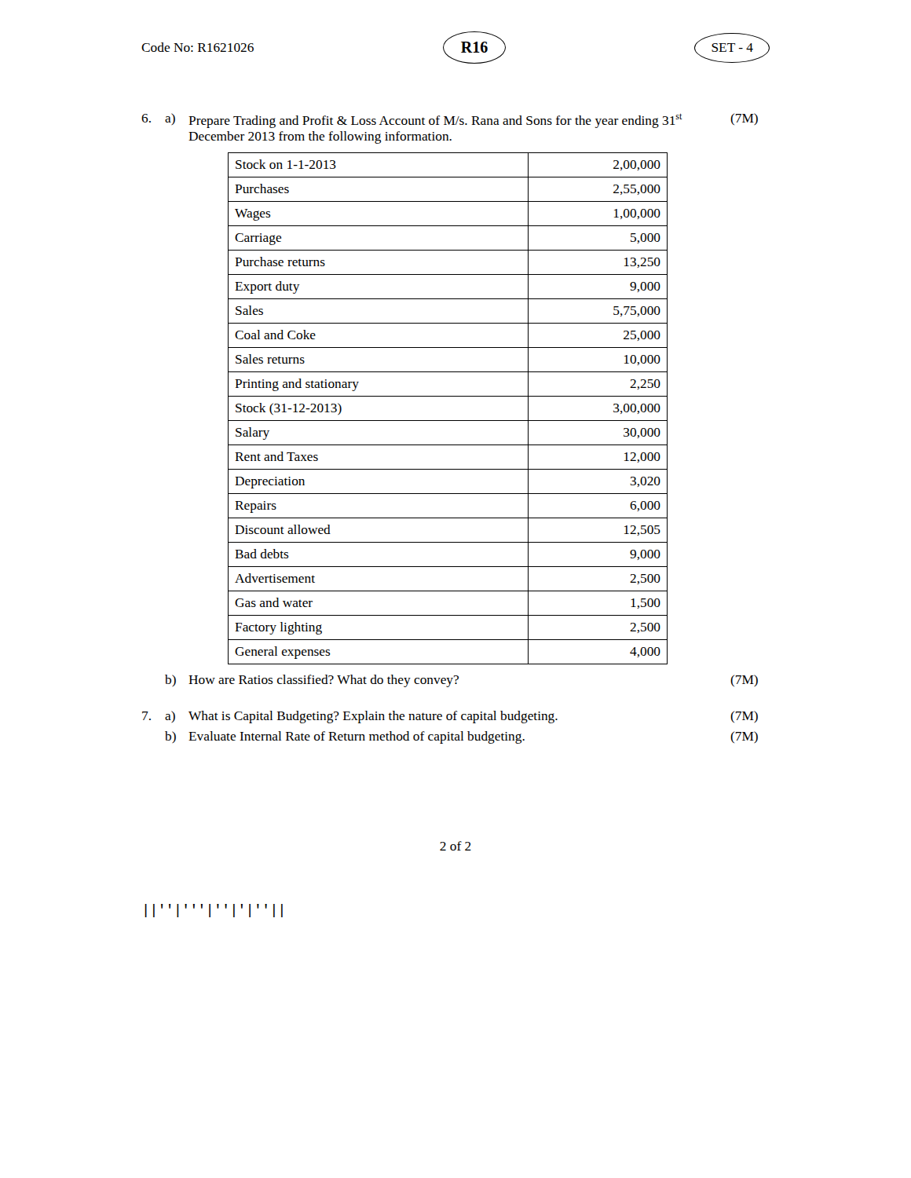Code No: R1621026
R16
SET - 4
6.
a)
Prepare Trading and Profit & Loss Account of M/s. Rana and Sons for the year ending 31st December 2013 from the following information.
(7M)
| Stock on 1-1-2013 | 2,00,000 |
| Purchases | 2,55,000 |
| Wages | 1,00,000 |
| Carriage | 5,000 |
| Purchase returns | 13,250 |
| Export duty | 9,000 |
| Sales | 5,75,000 |
| Coal and Coke | 25,000 |
| Sales returns | 10,000 |
| Printing and stationary | 2,250 |
| Stock (31-12-2013) | 3,00,000 |
| Salary | 30,000 |
| Rent and Taxes | 12,000 |
| Depreciation | 3,020 |
| Repairs | 6,000 |
| Discount allowed | 12,505 |
| Bad debts | 9,000 |
| Advertisement | 2,500 |
| Gas and water | 1,500 |
| Factory lighting | 2,500 |
| General expenses | 4,000 |
b)
How are Ratios classified? What do they convey?
(7M)
7.
a)
What is Capital Budgeting? Explain the nature of capital budgeting.
(7M)
b)
Evaluate Internal Rate of Return method of capital budgeting.
(7M)
2 of 2
||''|'''|''|'|''||